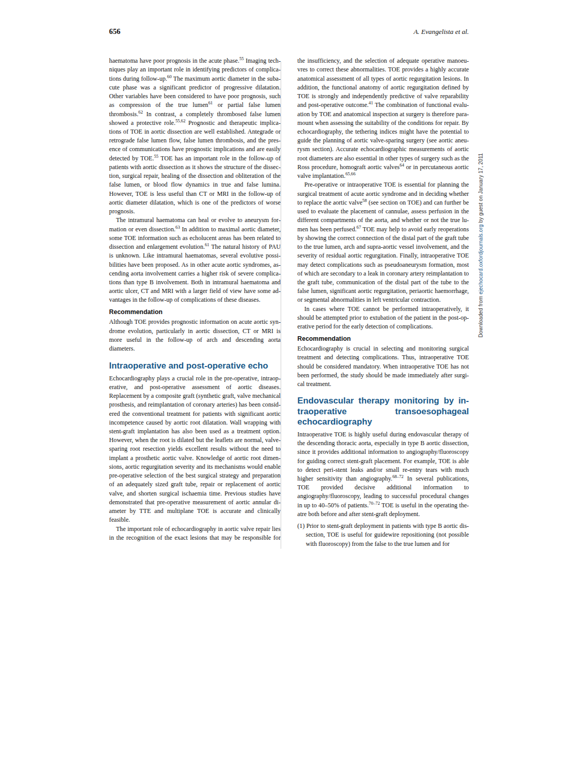656 A. Evangelista et al.
Downloaded from ejechocard.oxfordjournals.org by guest on January 17, 2011
haematoma have poor prognosis in the acute phase.55 Imaging techniques play an important role in identifying predictors of complications during follow-up.60 The maximum aortic diameter in the subacute phase was a significant predictor of progressive dilatation. Other variables have been considered to have poor prognosis, such as compression of the true lumen61 or partial false lumen thrombosis.62 In contrast, a completely thrombosed false lumen showed a protective role.55,62 Prognostic and therapeutic implications of TOE in aortic dissection are well established. Antegrade or retrograde false lumen flow, false lumen thrombosis, and the presence of communications have prognostic implications and are easily detected by TOE.55 TOE has an important role in the follow-up of patients with aortic dissection as it shows the structure of the dissection, surgical repair, healing of the dissection and obliteration of the false lumen, or blood flow dynamics in true and false lumina. However, TOE is less useful than CT or MRI in the follow-up of aortic diameter dilatation, which is one of the predictors of worse prognosis.
The intramural haematoma can heal or evolve to aneurysm formation or even dissection.63 In addition to maximal aortic diameter, some TOE information such as echolucent areas has been related to dissection and enlargement evolution.61 The natural history of PAU is unknown. Like intramural haematomas, several evolutive possibilities have been proposed. As in other acute aortic syndromes, ascending aorta involvement carries a higher risk of severe complications than type B involvement. Both in intramural haematoma and aortic ulcer, CT and MRI with a larger field of view have some advantages in the follow-up of complications of these diseases.
Recommendation
Although TOE provides prognostic information on acute aortic syndrome evolution, particularly in aortic dissection, CT or MRI is more useful in the follow-up of arch and descending aorta diameters.
Intraoperative and post-operative echo
Echocardiography plays a crucial role in the pre-operative, intraoperative, and post-operative assessment of aortic diseases. Replacement by a composite graft (synthetic graft, valve mechanical prosthesis, and reimplantation of coronary arteries) has been considered the conventional treatment for patients with significant aortic incompetence caused by aortic root dilatation. Wall wrapping with stent-graft implantation has also been used as a treatment option. However, when the root is dilated but the leaflets are normal, valve-sparing root resection yields excellent results without the need to implant a prosthetic aortic valve. Knowledge of aortic root dimensions, aortic regurgitation severity and its mechanisms would enable pre-operative selection of the best surgical strategy and preparation of an adequately sized graft tube, repair or replacement of aortic valve, and shorten surgical ischaemia time. Previous studies have demonstrated that pre-operative measurement of aortic annular diameter by TTE and multiplane TOE is accurate and clinically feasible.
The important role of echocardiography in aortic valve repair lies in the recognition of the exact lesions that may be responsible for the insufficiency, and the selection of adequate operative manoeuvres to correct these abnormalities. TOE provides a highly accurate anatomical assessment of all types of aortic regurgitation lesions. In addition, the functional anatomy of aortic regurgitation defined by TOE is strongly and independently predictive of valve reparability and post-operative outcome.41 The combination of functional evaluation by TOE and anatomical inspection at surgery is therefore paramount when assessing the suitability of the conditions for repair. By echocardiography, the tethering indices might have the potential to guide the planning of aortic valve-sparing surgery (see aortic aneurysm section). Accurate echocardiographic measurements of aortic root diameters are also essential in other types of surgery such as the Ross procedure, homograft aortic valves64 or in percutaneous aortic valve implantation.65,66
Pre-operative or intraoperative TOE is essential for planning the surgical treatment of acute aortic syndrome and in deciding whether to replace the aortic valve58 (see section on TOE) and can further be used to evaluate the placement of cannulae, assess perfusion in the different compartments of the aorta, and whether or not the true lumen has been perfused.67 TOE may help to avoid early reoperations by showing the correct connection of the distal part of the graft tube to the true lumen, arch and supra-aortic vessel involvement, and the severity of residual aortic regurgitation. Finally, intraoperative TOE may detect complications such as pseudoaneurysm formation, most of which are secondary to a leak in coronary artery reimplantation to the graft tube, communication of the distal part of the tube to the false lumen, significant aortic regurgitation, periaortic haemorrhage, or segmental abnormalities in left ventricular contraction.
In cases where TOE cannot be performed intraoperatively, it should be attempted prior to extubation of the patient in the post-operative period for the early detection of complications.
Recommendation
Echocardiography is crucial in selecting and monitoring surgical treatment and detecting complications. Thus, intraoperative TOE should be considered mandatory. When intraoperative TOE has not been performed, the study should be made immediately after surgical treatment.
Endovascular therapy monitoring by intraoperative transoesophageal echocardiography
Intraoperative TOE is highly useful during endovascular therapy of the descending thoracic aorta, especially in type B aortic dissection, since it provides additional information to angiography/fluoroscopy for guiding correct stent-graft placement. For example, TOE is able to detect peri-stent leaks and/or small re-entry tears with much higher sensitivity than angiography.68–72 In several publications, TOE provided decisive additional information to angiography/fluoroscopy, leading to successful procedural changes in up to 40–50% of patients.70–72 TOE is useful in the operating theatre both before and after stent-graft deployment.
(1) Prior to stent-graft deployment in patients with type B aortic dissection, TOE is useful for guidewire repositioning (not possible with fluoroscopy) from the false to the true lumen and for